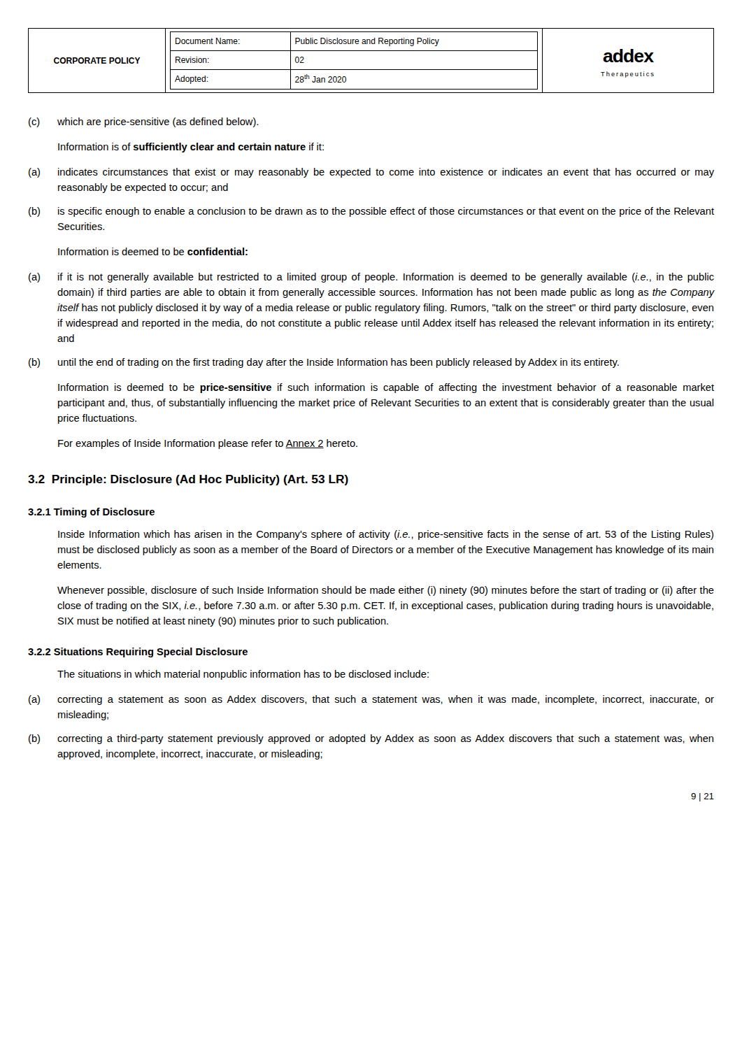| CORPORATE POLICY | / Document Name: / Public Disclosure and Reporting Policy / / Revision: / 02 / / Adopted: / 28 th Jan 2020 / | addex Therapeutics |
(c) which are price-sensitive (as defined below).
Information is of sufficiently clear and certain nature if it:
(a) indicates circumstances that exist or may reasonably be expected to come into existence or indicates an event that has occurred or may reasonably be expected to occur; and
(b) is specific enough to enable a conclusion to be drawn as to the possible effect of those circumstances or that event on the price of the Relevant Securities.
Information is deemed to be confidential:
(a) if it is not generally available but restricted to a limited group of people. Information is deemed to be generally available (i.e., in the public domain) if third parties are able to obtain it from generally accessible sources. Information has not been made public as long as the Company itself has not publicly disclosed it by way of a media release or public regulatory filing. Rumors, "talk on the street" or third party disclosure, even if widespread and reported in the media, do not constitute a public release until Addex itself has released the relevant information in its entirety; and
(b) until the end of trading on the first trading day after the Inside Information has been publicly released by Addex in its entirety.
Information is deemed to be price-sensitive if such information is capable of affecting the investment behavior of a reasonable market participant and, thus, of substantially influencing the market price of Relevant Securities to an extent that is considerably greater than the usual price fluctuations.
For examples of Inside Information please refer to Annex 2 hereto.
3.2 Principle: Disclosure (Ad Hoc Publicity) (Art. 53 LR)
3.2.1 Timing of Disclosure
Inside Information which has arisen in the Company's sphere of activity (i.e., price-sensitive facts in the sense of art. 53 of the Listing Rules) must be disclosed publicly as soon as a member of the Board of Directors or a member of the Executive Management has knowledge of its main elements.
Whenever possible, disclosure of such Inside Information should be made either (i) ninety (90) minutes before the start of trading or (ii) after the close of trading on the SIX, i.e., before 7.30 a.m. or after 5.30 p.m. CET. If, in exceptional cases, publication during trading hours is unavoidable, SIX must be notified at least ninety (90) minutes prior to such publication.
3.2.2 Situations Requiring Special Disclosure
The situations in which material nonpublic information has to be disclosed include:
(a) correcting a statement as soon as Addex discovers, that such a statement was, when it was made, incomplete, incorrect, inaccurate, or misleading;
(b) correcting a third-party statement previously approved or adopted by Addex as soon as Addex discovers that such a statement was, when approved, incomplete, incorrect, inaccurate, or misleading;
9 | 21